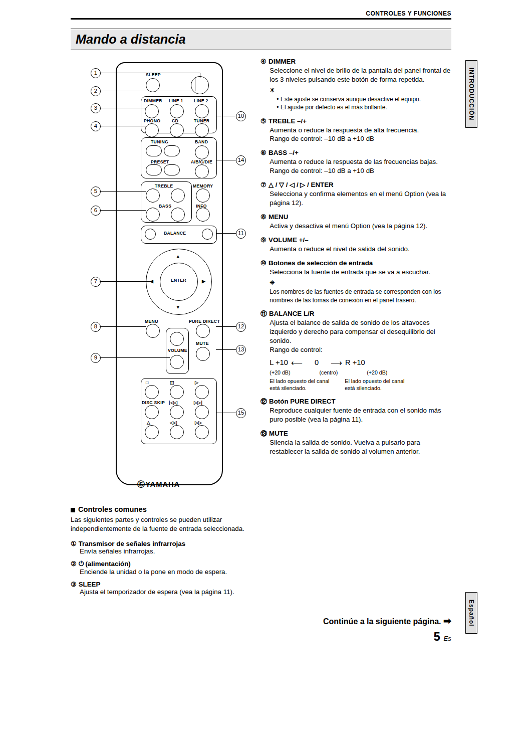CONTROLES Y FUNCIONES
Mando a distancia
SLEEP
DIMMER
LINE 1
LINE 2
PHONO
CD
TUNER
TUNING
BAND
PRESET
A/B/C/D/E
TREBLE
BASS
MEMORY
INFO
L
BALANCE
R
ENTER
▲
▼
◀
▶
MENU
PURE DIRECT
VOLUME
MUTE
□
◫
▷
DISC SKIP
|◁◁
▷▷|
△
◁◁
▷▷
ⓈYAMAHA
1
2
3
4
5
6
7
8
9
10
14
11
12
13
15
Controles comunes
Las siguientes partes y controles se pueden utilizar independientemente de la fuente de entrada seleccionada.
① Transmisor de señales infrarrojas
Envía señales infrarrojas.
② ⏻ (alimentación)
Enciende la unidad o la pone en modo de espera.
③ SLEEP
Ajusta el temporizador de espera (vea la página 11).
④ DIMMER
Seleccione el nivel de brillo de la pantalla del panel frontal de los 3 niveles pulsando este botón de forma repetida.
☀
Este ajuste se conserva aunque desactive el equipo.
El ajuste por defecto es el más brillante.
⑤ TREBLE –/+
Aumenta o reduce la respuesta de alta frecuencia.
Rango de control: –10 dB a +10 dB
⑥ BASS –/+
Aumenta o reduce la respuesta de las frecuencias bajas.
Rango de control: –10 dB a +10 dB
⑦ △ / ▽ / ◁ / ▷ / ENTER
Selecciona y confirma elementos en el menú Option (vea la página 12).
⑧ MENU
Activa y desactiva el menú Option (vea la página 12).
⑨ VOLUME +/–
Aumenta o reduce el nivel de salida del sonido.
⑩ Botones de selección de entrada
Selecciona la fuente de entrada que se va a escuchar.
☀ Los nombres de las fuentes de entrada se corresponden con los nombres de las tomas de conexión en el panel trasero.
⑪ BALANCE L/R
Ajusta el balance de salida de sonido de los altavoces izquierdo y derecho para compensar el desequilibrio del sonido.
Rango de control:
L +10 ⟵ 0 ⟶ R +10
(+20 dB) (centro) (+20 dB)
El lado opuesto del canal está silenciado.
El lado opuesto del canal está silenciado.
⑫ Botón PURE DIRECT
Reproduce cualquier fuente de entrada con el sonido más puro posible (vea la página 11).
⑬ MUTE
Silencia la salida de sonido. Vuelva a pulsarlo para restablecer la salida de sonido al volumen anterior.
INTRODUCCIÓN
Español
Continúe a la siguiente página. ➡
5 Es